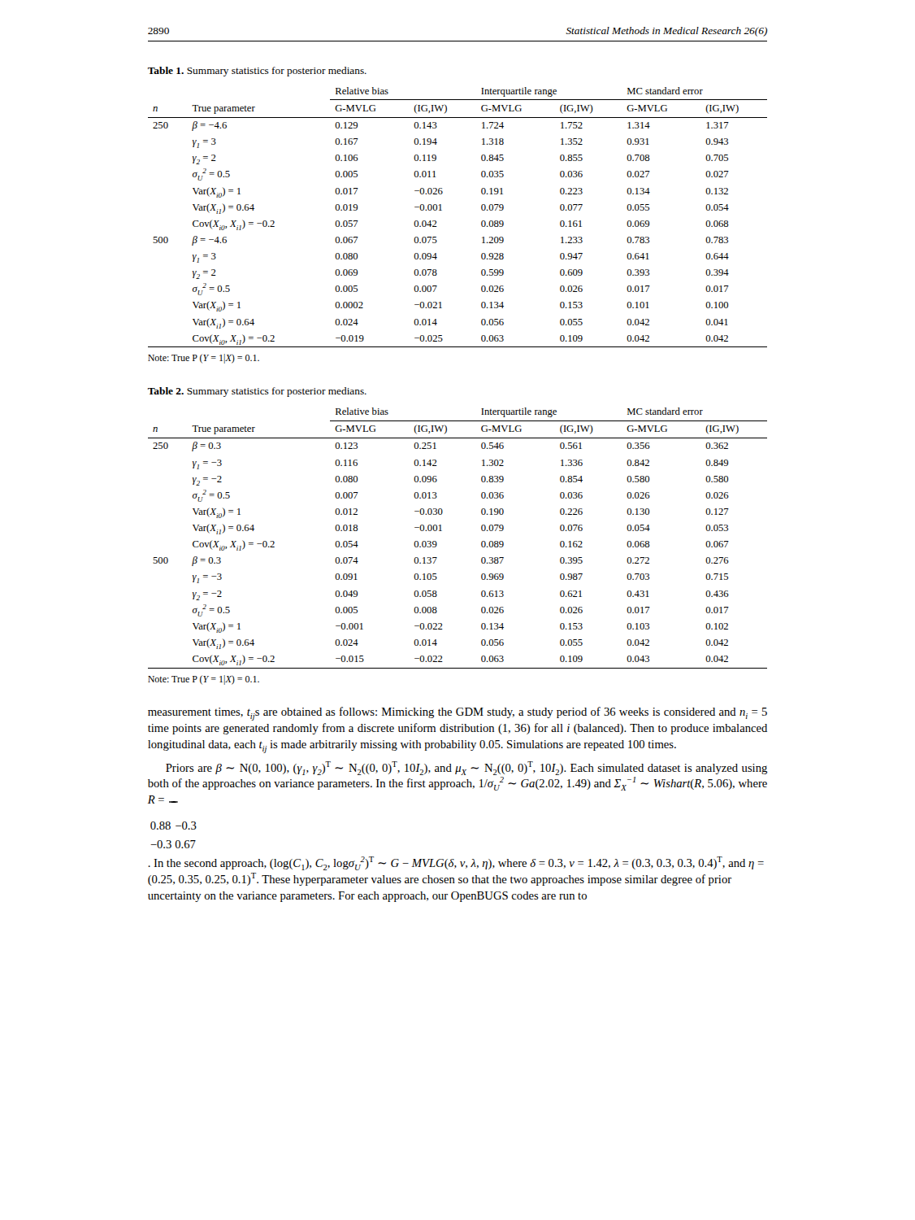2890 Statistical Methods in Medical Research 26(6)
Table 1. Summary statistics for posterior medians.
| | | Relative bias | Interquartile range | MC standard error |
| --- | --- | --- | --- | --- |
| n | True parameter | G-MVLG | (IG,IW) | G-MVLG | (IG,IW) | G-MVLG | (IG,IW) |
| 250 | β = −4.6 | 0.129 | 0.143 | 1.724 | 1.752 | 1.314 | 1.317 |
| | γ 1 = 3 | 0.167 | 0.194 | 1.318 | 1.352 | 0.931 | 0.943 |
| | γ 2 = 2 | 0.106 | 0.119 | 0.845 | 0.855 | 0.708 | 0.705 |
| | σ U 2 = 0.5 | 0.005 | 0.011 | 0.035 | 0.036 | 0.027 | 0.027 |
| | Var ( X i0 ) = 1 | 0.017 | −0.026 | 0.191 | 0.223 | 0.134 | 0.132 |
| | Var ( X i1 ) = 0.64 | 0.019 | −0.001 | 0.079 | 0.077 | 0.055 | 0.054 |
| | Cov ( X i0 , X i1 ) = −0.2 | 0.057 | 0.042 | 0.089 | 0.161 | 0.069 | 0.068 |
| 500 | β = −4.6 | 0.067 | 0.075 | 1.209 | 1.233 | 0.783 | 0.783 |
| | γ 1 = 3 | 0.080 | 0.094 | 0.928 | 0.947 | 0.641 | 0.644 |
| | γ 2 = 2 | 0.069 | 0.078 | 0.599 | 0.609 | 0.393 | 0.394 |
| | σ U 2 = 0.5 | 0.005 | 0.007 | 0.026 | 0.026 | 0.017 | 0.017 |
| | Var ( X i0 ) = 1 | 0.0002 | −0.021 | 0.134 | 0.153 | 0.101 | 0.100 |
| | Var ( X i1 ) = 0.64 | 0.024 | 0.014 | 0.056 | 0.055 | 0.042 | 0.041 |
| | Cov ( X i0 , X i1 ) = −0.2 | −0.019 | −0.025 | 0.063 | 0.109 | 0.042 | 0.042 |
Note: True P (Y = 1|X) = 0.1.
Table 2. Summary statistics for posterior medians.
| | | Relative bias | Interquartile range | MC standard error |
| --- | --- | --- | --- | --- |
| n | True parameter | G-MVLG | (IG,IW) | G-MVLG | (IG,IW) | G-MVLG | (IG,IW) |
| 250 | β = 0.3 | 0.123 | 0.251 | 0.546 | 0.561 | 0.356 | 0.362 |
| | γ 1 = −3 | 0.116 | 0.142 | 1.302 | 1.336 | 0.842 | 0.849 |
| | γ 2 = −2 | 0.080 | 0.096 | 0.839 | 0.854 | 0.580 | 0.580 |
| | σ U 2 = 0.5 | 0.007 | 0.013 | 0.036 | 0.036 | 0.026 | 0.026 |
| | Var ( X i0 ) = 1 | 0.012 | −0.030 | 0.190 | 0.226 | 0.130 | 0.127 |
| | Var ( X i1 ) = 0.64 | 0.018 | −0.001 | 0.079 | 0.076 | 0.054 | 0.053 |
| | Cov ( X i0 , X i1 ) = −0.2 | 0.054 | 0.039 | 0.089 | 0.162 | 0.068 | 0.067 |
| 500 | β = 0.3 | 0.074 | 0.137 | 0.387 | 0.395 | 0.272 | 0.276 |
| | γ 1 = −3 | 0.091 | 0.105 | 0.969 | 0.987 | 0.703 | 0.715 |
| | γ 2 = −2 | 0.049 | 0.058 | 0.613 | 0.621 | 0.431 | 0.436 |
| | σ U 2 = 0.5 | 0.005 | 0.008 | 0.026 | 0.026 | 0.017 | 0.017 |
| | Var ( X i0 ) = 1 | −0.001 | −0.022 | 0.134 | 0.153 | 0.103 | 0.102 |
| | Var ( X i1 ) = 0.64 | 0.024 | 0.014 | 0.056 | 0.055 | 0.042 | 0.042 |
| | Cov ( X i0 , X i1 ) = −0.2 | −0.015 | −0.022 | 0.063 | 0.109 | 0.043 | 0.042 |
Note: True P (Y = 1|X) = 0.1.
measurement times, tijs are obtained as follows: Mimicking the GDM study, a study period of 36 weeks is considered and ni = 5 time points are generated randomly from a discrete uniform distribution (1, 36) for all i (balanced). Then to produce imbalanced longitudinal data, each tij is made arbitrarily missing with probability 0.05. Simulations are repeated 100 times.
Priors are β ∼ N(0, 100), (γ1, γ2)T ∼ N2((0, 0)T, 10I2), and μX ∼ N2((0, 0)T, 10I2). Each simulated dataset is analyzed using both of the approaches on variance parameters. In the first approach, 1/σU2 ∼ Ga(2.02, 1.49) and ΣX−1 ∼ Wishart(R, 5.06), where R =
| 0.88 | −0.3 |
| −0.3 | 0.67 |
. In the second approach, (log(C1), C2, logσU2)T ∼ G − MVLG(δ, ν, λ, η), where δ = 0.3, ν = 1.42, λ = (0.3, 0.3, 0.3, 0.4)T, and η = (0.25, 0.35, 0.25, 0.1)T. These hyperparameter values are chosen so that the two approaches impose similar degree of prior uncertainty on the variance parameters. For each approach, our OpenBUGS codes are run to